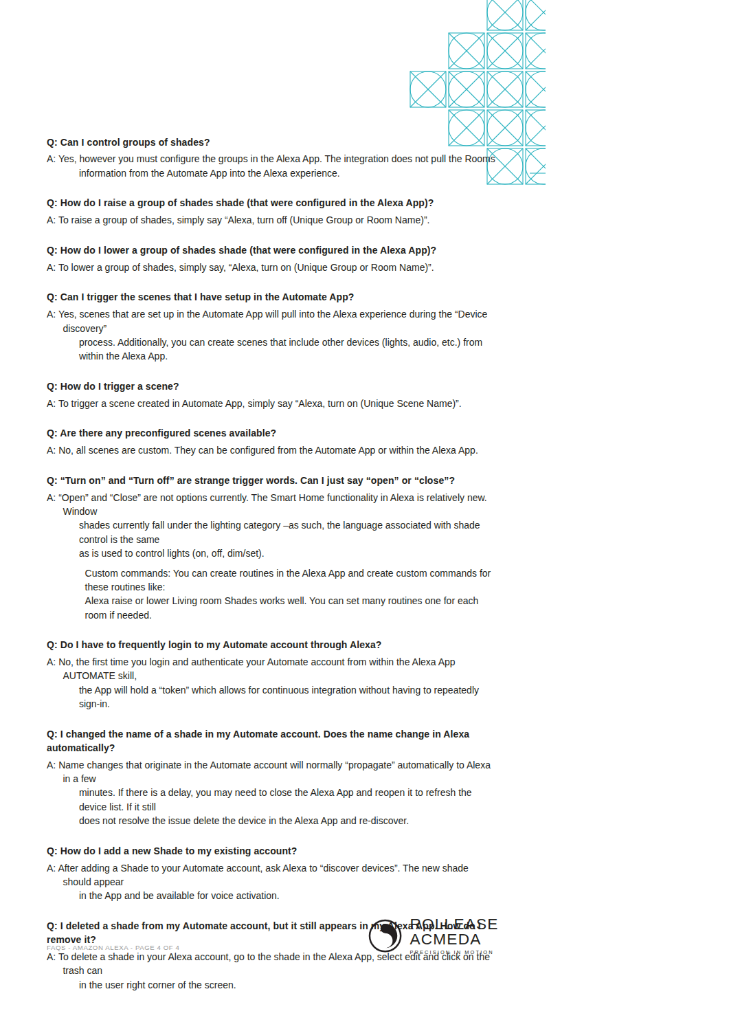Q: Can I control groups of shades?
A: Yes, however you must configure the groups in the Alexa App. The integration does not pull the Roomsinformation from the Automate App into the Alexa experience.
Q: How do I raise a group of shades shade (that were configured in the Alexa App)?
A: To raise a group of shades, simply say “Alexa, turn off (Unique Group or Room Name)”.
Q: How do I lower a group of shades shade (that were configured in the Alexa App)?
A: To lower a group of shades, simply say, “Alexa, turn on (Unique Group or Room Name)”.
Q: Can I trigger the scenes that I have setup in the Automate App?
A: Yes, scenes that are set up in the Automate App will pull into the Alexa experience during the “Device discovery”process. Additionally, you can create scenes that include other devices (lights, audio, etc.) from within the Alexa App.
Q: How do I trigger a scene?
A: To trigger a scene created in Automate App, simply say “Alexa, turn on (Unique Scene Name)”.
Q: Are there any preconfigured scenes available?
A: No, all scenes are custom. They can be configured from the Automate App or within the Alexa App.
Q: “Turn on” and “Turn off” are strange trigger words. Can I just say “open” or “close”?
A: “Open” and “Close” are not options currently. The Smart Home functionality in Alexa is relatively new. Windowshades currently fall under the lighting category –as such, the language associated with shade control is the same as is used to control lights (on, off, dim/set). Custom commands: You can create routines in the Alexa App and create custom commands for these routines like: Alexa raise or lower Living room Shades works well. You can set many routines one for each room if needed.
Q: Do I have to frequently login to my Automate account through Alexa?
A: No, the first time you login and authenticate your Automate account from within the Alexa App AUTOMATE skill,the App will hold a “token” which allows for continuous integration without having to repeatedly sign-in.
Q: I changed the name of a shade in my Automate account. Does the name change in Alexa automatically?
A: Name changes that originate in the Automate account will normally “propagate” automatically to Alexa in a fewminutes. If there is a delay, you may need to close the Alexa App and reopen it to refresh the device list. If it still does not resolve the issue delete the device in the Alexa App and re-discover.
Q: How do I add a new Shade to my existing account?
A: After adding a Shade to your Automate account, ask Alexa to “discover devices”. The new shade should appearin the App and be available for voice activation.
Q: I deleted a shade from my Automate account, but it still appears in my Alexa App. How do I remove it?
A: To delete a shade in your Alexa account, go to the shade in the Alexa App, select edit and click on the trash canin the user right corner of the screen.
FAQs - Amazon Alexa - Page 4 of 4
ROLLEASE ACMEDA PRECISION IN MOTION